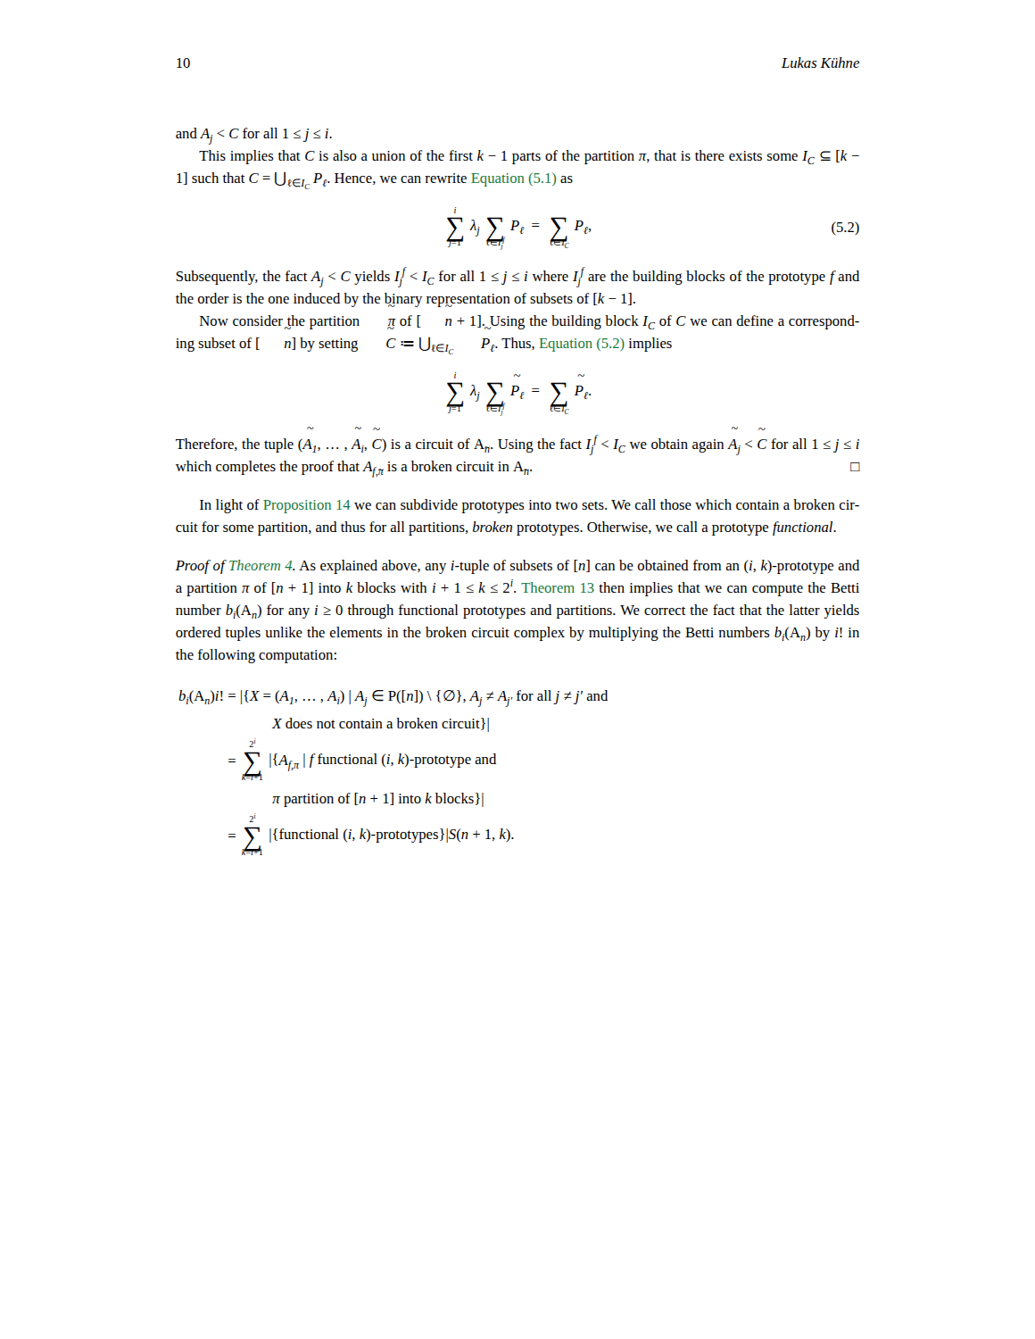10 Lukas Kühne
and Aj < C for all 1 ≤ j ≤ i.
This implies that C is also a union of the first k − 1 parts of the partition π, that is there exists some IC ⊆ [k − 1] such that C = ⋃ℓ∈IC Pℓ. Hence, we can rewrite Equation (5.1) as
i∑j=1 λj ∑ℓ∈Ijf Pℓ = ∑ℓ∈IC Pℓ, (5.2)
Subsequently, the fact Aj < C yields Ijf < IC for all 1 ≤ j ≤ i where Ijf are the building blocks of the prototype f and the order is the one induced by the binary representation of subsets of [k − 1].
Now consider the partition ~π of [~n + 1]. Using the building block IC of C we can define a corresponding subset of [~n] by setting ~C ≔ ⋃ℓ∈IC ~Pℓ. Thus, Equation (5.2) implies
i∑j=1 λj ∑ℓ∈Ijf ~Pℓ = ∑ℓ∈IC ~Pℓ.
Therefore, the tuple (~A1, … , ~Ai, ~C) is a circuit of A~n. Using the fact Ijf < IC we obtain again ~Aj < ~C for all 1 ≤ j ≤ i which completes the proof that Af,~π is a broken circuit in A~n. □
In light of Proposition 14 we can subdivide prototypes into two sets. We call those which contain a broken circuit for some partition, and thus for all partitions, broken prototypes. Otherwise, we call a prototype functional.
Proof of Theorem 4. As explained above, any i-tuple of subsets of [n] can be obtained from an (i, k)-prototype and a partition π of [n + 1] into k blocks with i + 1 ≤ k ≤ 2i. Theorem 13 then implies that we can compute the Betti number bi(An) for any i ≥ 0 through functional prototypes and partitions. We correct the fact that the latter yields ordered tuples unlike the elements in the broken circuit complex by multiplying the Betti numbers bi(An) by i! in the following computation:
bi(An)i!
=
|{X = (A1, … , Ai) | Aj ∈ P([n]) \ {∅}, Aj ≠ Aj′ for all j ≠ j′ and
X does not contain a broken circuit}|
=
2i∑k=i+1 |{Af,π | f functional (i, k)-prototype and
π partition of [n + 1] into k blocks}|
=
2i∑k=i+1 |{functional (i, k)-prototypes}|S(n + 1, k).